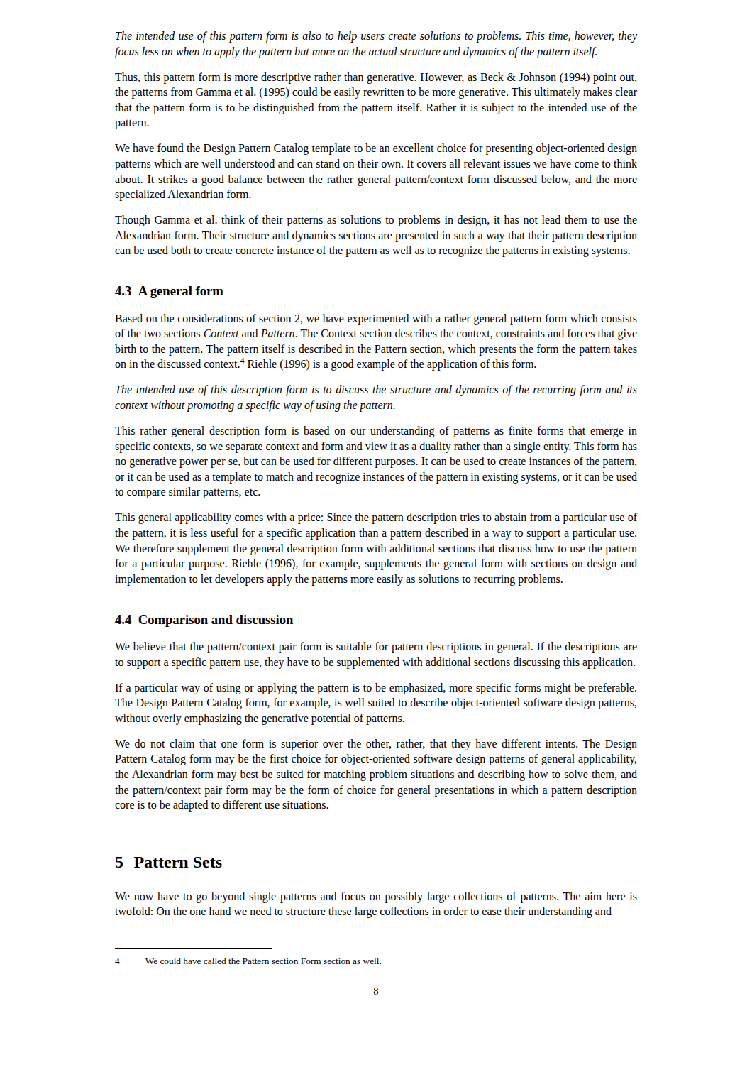The intended use of this pattern form is also to help users create solutions to problems. This time, however, they focus less on when to apply the pattern but more on the actual structure and dynamics of the pattern itself.
Thus, this pattern form is more descriptive rather than generative. However, as Beck & Johnson (1994) point out, the patterns from Gamma et al. (1995) could be easily rewritten to be more generative. This ultimately makes clear that the pattern form is to be distinguished from the pattern itself. Rather it is subject to the intended use of the pattern.
We have found the Design Pattern Catalog template to be an excellent choice for presenting object-oriented design patterns which are well understood and can stand on their own. It covers all relevant issues we have come to think about. It strikes a good balance between the rather general pattern/context form discussed below, and the more specialized Alexandrian form.
Though Gamma et al. think of their patterns as solutions to problems in design, it has not lead them to use the Alexandrian form. Their structure and dynamics sections are presented in such a way that their pattern description can be used both to create concrete instance of the pattern as well as to recognize the patterns in existing systems.
4.3 A general form
Based on the considerations of section 2, we have experimented with a rather general pattern form which consists of the two sections Context and Pattern. The Context section describes the context, constraints and forces that give birth to the pattern. The pattern itself is described in the Pattern section, which presents the form the pattern takes on in the discussed context.4 Riehle (1996) is a good example of the application of this form.
The intended use of this description form is to discuss the structure and dynamics of the recurring form and its context without promoting a specific way of using the pattern.
This rather general description form is based on our understanding of patterns as finite forms that emerge in specific contexts, so we separate context and form and view it as a duality rather than a single entity. This form has no generative power per se, but can be used for different purposes. It can be used to create instances of the pattern, or it can be used as a template to match and recognize instances of the pattern in existing systems, or it can be used to compare similar patterns, etc.
This general applicability comes with a price: Since the pattern description tries to abstain from a particular use of the pattern, it is less useful for a specific application than a pattern described in a way to support a particular use. We therefore supplement the general description form with additional sections that discuss how to use the pattern for a particular purpose. Riehle (1996), for example, supplements the general form with sections on design and implementation to let developers apply the patterns more easily as solutions to recurring problems.
4.4 Comparison and discussion
We believe that the pattern/context pair form is suitable for pattern descriptions in general. If the descriptions are to support a specific pattern use, they have to be supplemented with additional sections discussing this application.
If a particular way of using or applying the pattern is to be emphasized, more specific forms might be preferable. The Design Pattern Catalog form, for example, is well suited to describe object-oriented software design patterns, without overly emphasizing the generative potential of patterns.
We do not claim that one form is superior over the other, rather, that they have different intents. The Design Pattern Catalog form may be the first choice for object-oriented software design patterns of general applicability, the Alexandrian form may best be suited for matching problem situations and describing how to solve them, and the pattern/context pair form may be the form of choice for general presentations in which a pattern description core is to be adapted to different use situations.
5 Pattern Sets
We now have to go beyond single patterns and focus on possibly large collections of patterns. The aim here is twofold: On the one hand we need to structure these large collections in order to ease their understanding and
4 We could have called the Pattern section Form section as well.
8